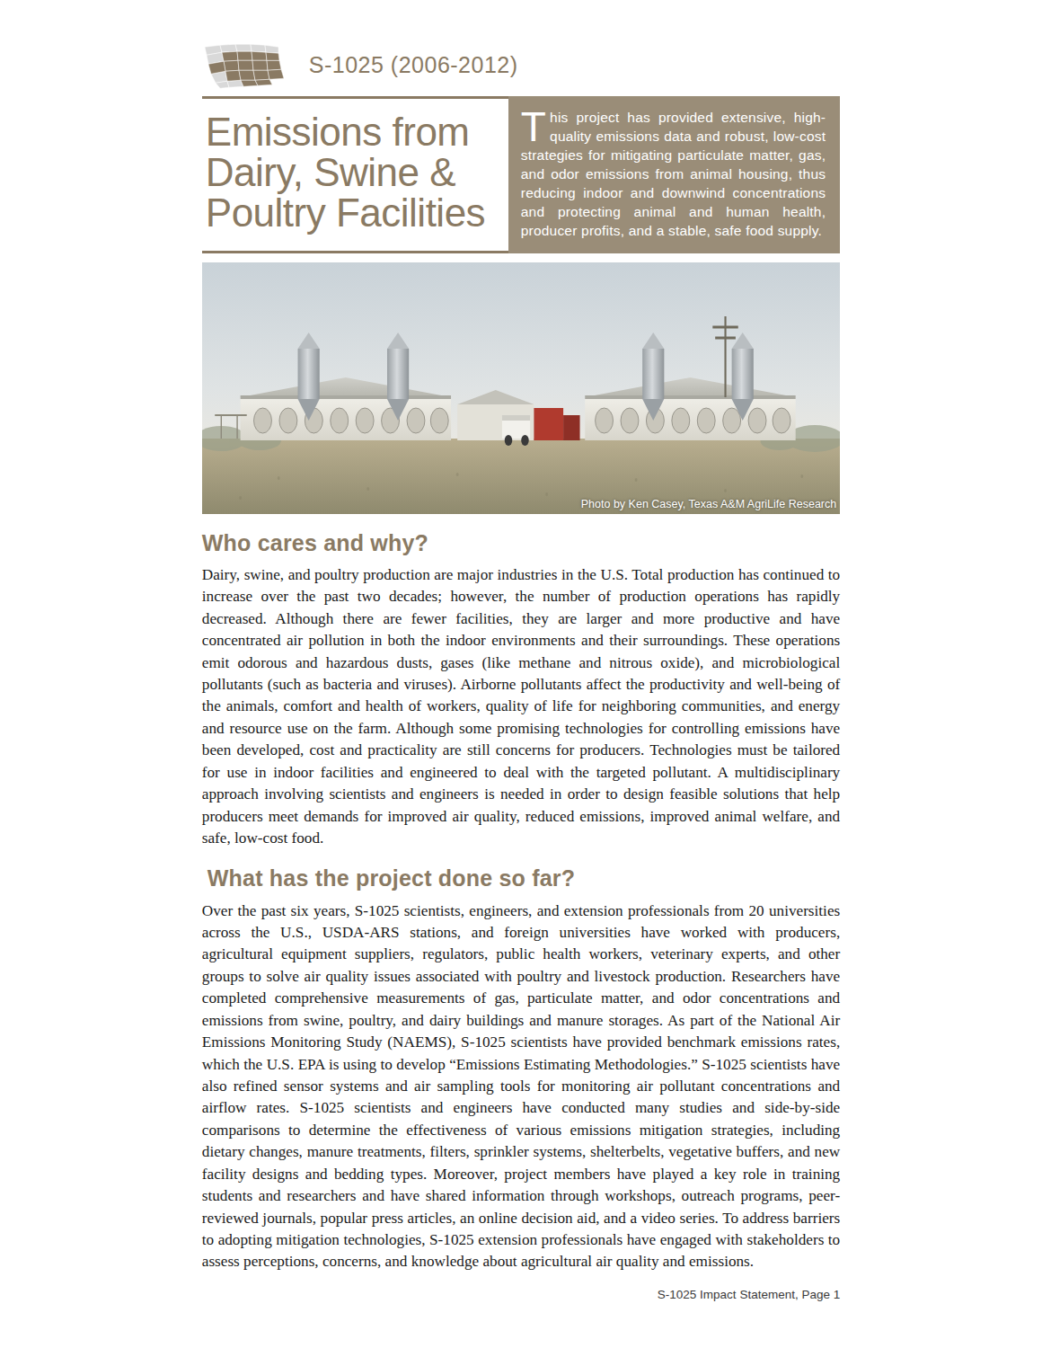S-1025 (2006-2012)
Emissions from Dairy, Swine & Poultry Facilities
This project has provided extensive, high-quality emissions data and robust, low-cost strategies for mitigating particulate matter, gas, and odor emissions from animal housing, thus reducing indoor and downwind concentrations and protecting animal and human health, producer profits, and a stable, safe food supply.
Photo by Ken Casey, Texas A&M AgriLife Research
Who cares and why?
Dairy, swine, and poultry production are major industries in the U.S. Total production has continued to increase over the past two decades; however, the number of production operations has rapidly decreased. Although there are fewer facilities, they are larger and more productive and have concentrated air pollution in both the indoor environments and their surroundings. These operations emit odorous and hazardous dusts, gases (like methane and nitrous oxide), and microbiological pollutants (such as bacteria and viruses). Airborne pollutants affect the productivity and well-being of the animals, comfort and health of workers, quality of life for neighboring communities, and energy and resource use on the farm. Although some promising technologies for controlling emissions have been developed, cost and practicality are still concerns for producers. Technologies must be tailored for use in indoor facilities and engineered to deal with the targeted pollutant. A multidisciplinary approach involving scientists and engineers is needed in order to design feasible solutions that help producers meet demands for improved air quality, reduced emissions, improved animal welfare, and safe, low-cost food.
What has the project done so far?
Over the past six years, S-1025 scientists, engineers, and extension professionals from 20 universities across the U.S., USDA-ARS stations, and foreign universities have worked with producers, agricultural equipment suppliers, regulators, public health workers, veterinary experts, and other groups to solve air quality issues associated with poultry and livestock production. Researchers have completed comprehensive measurements of gas, particulate matter, and odor concentrations and emissions from swine, poultry, and dairy buildings and manure storages. As part of the National Air Emissions Monitoring Study (NAEMS), S-1025 scientists have provided benchmark emissions rates, which the U.S. EPA is using to develop “Emissions Estimating Methodologies.” S-1025 scientists have also refined sensor systems and air sampling tools for monitoring air pollutant concentrations and airflow rates. S-1025 scientists and engineers have conducted many studies and side-by-side comparisons to determine the effectiveness of various emissions mitigation strategies, including dietary changes, manure treatments, filters, sprinkler systems, shelterbelts, vegetative buffers, and new facility designs and bedding types. Moreover, project members have played a key role in training students and researchers and have shared information through workshops, outreach programs, peer-reviewed journals, popular press articles, an online decision aid, and a video series. To address barriers to adopting mitigation technologies, S-1025 extension professionals have engaged with stakeholders to assess perceptions, concerns, and knowledge about agricultural air quality and emissions.
S-1025 Impact Statement, Page 1